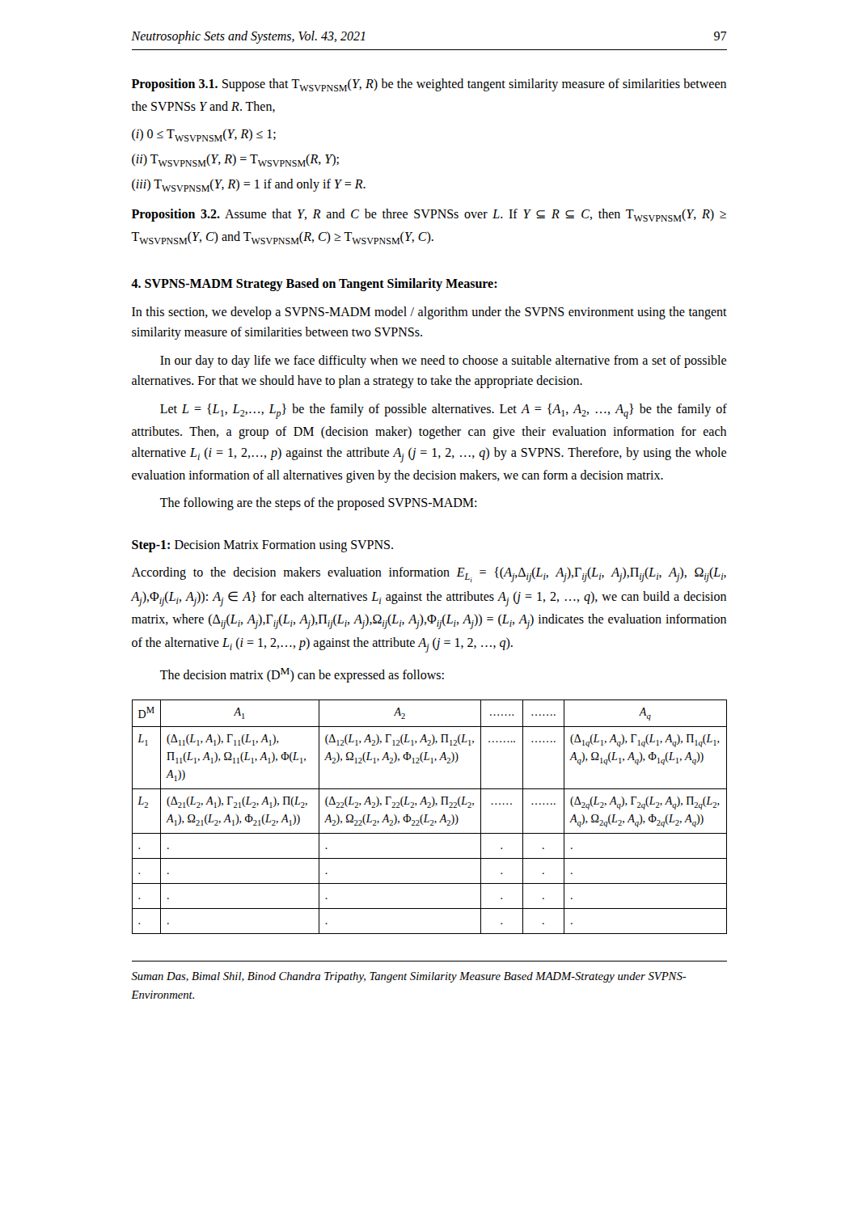Neutrosophic Sets and Systems, Vol. 43, 2021 97
Proposition 3.1. Suppose that TWSVPNSM(Y, R) be the weighted tangent similarity measure of similarities between the SVPNSs Y and R. Then,
(i) 0 ≤ TWSVPNSM(Y, R) ≤ 1;
(ii) TWSVPNSM(Y, R) = TWSVPNSM(R, Y);
(iii) TWSVPNSM(Y, R) = 1 if and only if Y = R.
Proposition 3.2. Assume that Y, R and C be three SVPNSs over L. If Y ⊆ R ⊆ C, then TWSVPNSM(Y, R) ≥ TWSVPNSM(Y, C) and TWSVPNSM(R, C) ≥ TWSVPNSM(Y, C).
4. SVPNS-MADM Strategy Based on Tangent Similarity Measure:
In this section, we develop a SVPNS-MADM model / algorithm under the SVPNS environment using the tangent similarity measure of similarities between two SVPNSs.
In our day to day life we face difficulty when we need to choose a suitable alternative from a set of possible alternatives. For that we should have to plan a strategy to take the appropriate decision.
Let L = {L1, L2,…, Lp} be the family of possible alternatives. Let A = {A1, A2, …, Aq} be the family of attributes. Then, a group of DM (decision maker) together can give their evaluation information for each alternative Li (i = 1, 2,…, p) against the attribute Aj (j = 1, 2, …, q) by a SVPNS. Therefore, by using the whole evaluation information of all alternatives given by the decision makers, we can form a decision matrix.
The following are the steps of the proposed SVPNS-MADM:
Step-1: Decision Matrix Formation using SVPNS.
According to the decision makers evaluation information ELi = {(Aj,Δij(Li, Aj),Γij(Li, Aj),Πij(Li, Aj), Ωij(Li, Aj),Φij(Li, Aj)): Aj ∈ A} for each alternatives Li against the attributes Aj (j = 1, 2, …, q), we can build a decision matrix, where (Δij(Li, Aj),Γij(Li, Aj),Πij(Li, Aj),Ωij(Li, Aj),Φij(Li, Aj)) = (Li, Aj) indicates the evaluation information of the alternative Li (i = 1, 2,…, p) against the attribute Aj (j = 1, 2, …, q).
The decision matrix (DM) can be expressed as follows:
| D M | A 1 | A 2 | ……. | ……. | A q |
| --- | --- | --- | --- | --- | --- |
| L 1 | (Δ 11 ( L 1 , A 1 ), Γ 11 ( L 1 , A 1 ), Π 11 ( L 1 , A 1 ), Ω 11 ( L 1 , A 1 ), Φ( L 1 , A 1 )) | (Δ 12 ( L 1 , A 2 ), Γ 12 ( L 1 , A 2 ), Π 12 ( L 1 , A 2 ), Ω 12 ( L 1 , A 2 ), Φ 12 ( L 1 , A 2 )) | …….. | ……. | (Δ 1 q ( L 1 , A q ), Γ 1 q ( L 1 , A q ), Π 1 q ( L 1 , A q ), Ω 1 q ( L 1 , A q ), Φ 1 q ( L 1 , A q )) |
| L 2 | (Δ 21 ( L 2 , A 1 ), Γ 21 ( L 2 , A 1 ), Π( L 2 , A 1 ), Ω 21 ( L 2 , A 1 ), Φ 21 ( L 2 , A 1 )) | (Δ 22 ( L 2 , A 2 ), Γ 22 ( L 2 , A 2 ), Π 22 ( L 2 , A 2 ), Ω 22 ( L 2 , A 2 ), Φ 22 ( L 2 , A 2 )) | …… | ……. | (Δ 2 q ( L 2 , A q ), Γ 2 q ( L 2 , A q ), Π 2 q ( L 2 , A q ), Ω 2 q ( L 2 , A q ), Φ 2 q ( L 2 , A q )) |
| . | . | . | . | . | . |
| . | . | . | . | . | . |
| . | . | . | . | . | . |
| . | . | . | . | . | . |
Suman Das, Bimal Shil, Binod Chandra Tripathy, Tangent Similarity Measure Based MADM-Strategy under SVPNS-Environment.